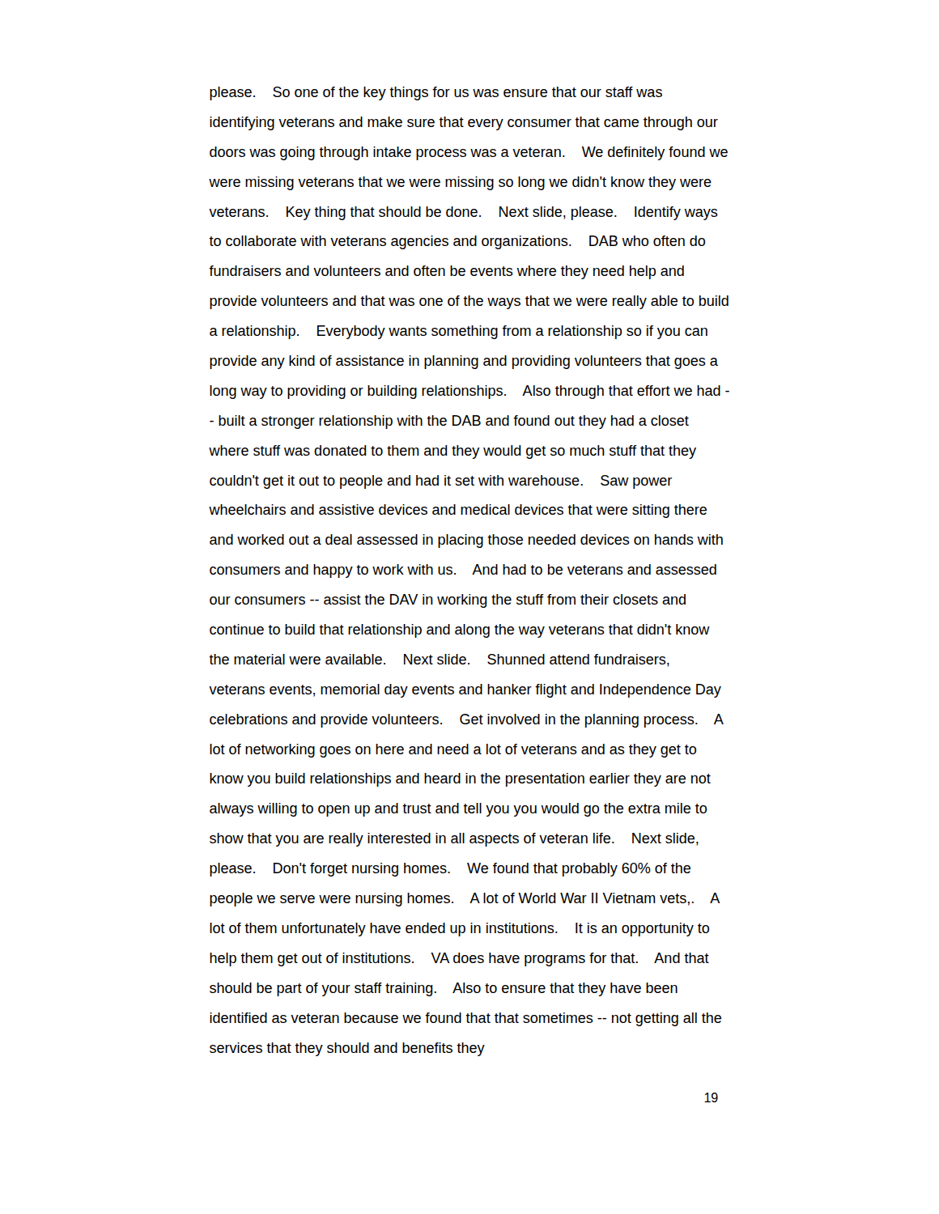please. So one of the key things for us was ensure that our staff was identifying veterans and make sure that every consumer that came through our doors was going through intake process was a veteran. We definitely found we were missing veterans that we were missing so long we didn't know they were veterans. Key thing that should be done. Next slide, please. Identify ways to collaborate with veterans agencies and organizations. DAB who often do fundraisers and volunteers and often be events where they need help and provide volunteers and that was one of the ways that we were really able to build a relationship. Everybody wants something from a relationship so if you can provide any kind of assistance in planning and providing volunteers that goes a long way to providing or building relationships. Also through that effort we had -- built a stronger relationship with the DAB and found out they had a closet where stuff was donated to them and they would get so much stuff that they couldn't get it out to people and had it set with warehouse. Saw power wheelchairs and assistive devices and medical devices that were sitting there and worked out a deal assessed in placing those needed devices on hands with consumers and happy to work with us. And had to be veterans and assessed our consumers -- assist the DAV in working the stuff from their closets and continue to build that relationship and along the way veterans that didn't know the material were available. Next slide. Shunned attend fundraisers, veterans events, memorial day events and hanker flight and Independence Day celebrations and provide volunteers. Get involved in the planning process. A lot of networking goes on here and need a lot of veterans and as they get to know you build relationships and heard in the presentation earlier they are not always willing to open up and trust and tell you you would go the extra mile to show that you are really interested in all aspects of veteran life. Next slide, please. Don't forget nursing homes. We found that probably 60% of the people we serve were nursing homes. A lot of World War II Vietnam vets,. A lot of them unfortunately have ended up in institutions. It is an opportunity to help them get out of institutions. VA does have programs for that. And that should be part of your staff training. Also to ensure that they have been identified as veteran because we found that that sometimes -- not getting all the services that they should and benefits they
19